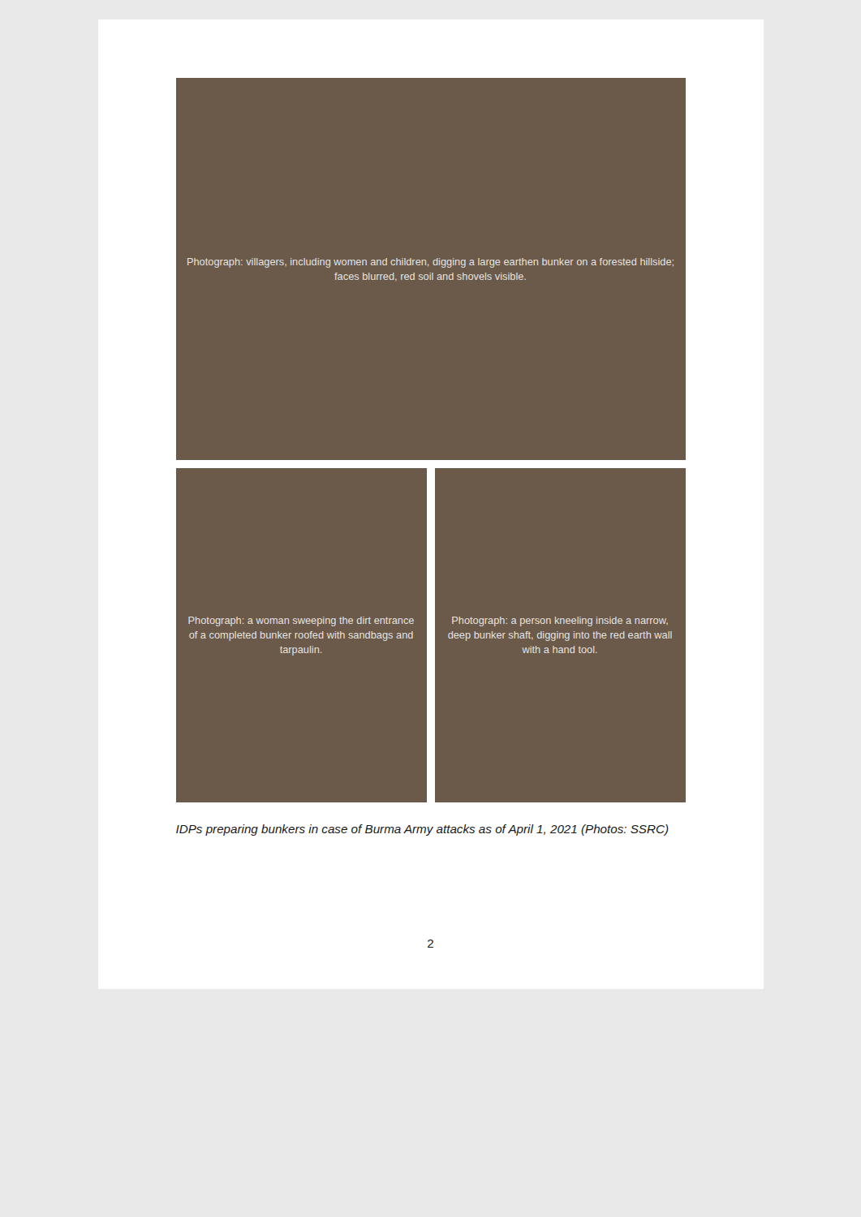Photograph: villagers, including women and children, digging a large earthen bunker on a forested hillside; faces blurred, red soil and shovels visible.
Photograph: a woman sweeping the dirt entrance of a completed bunker roofed with sandbags and tarpaulin.
Photograph: a person kneeling inside a narrow, deep bunker shaft, digging into the red earth wall with a hand tool.
IDPs preparing bunkers in case of Burma Army attacks as of April 1, 2021 (Photos: SSRC)
2